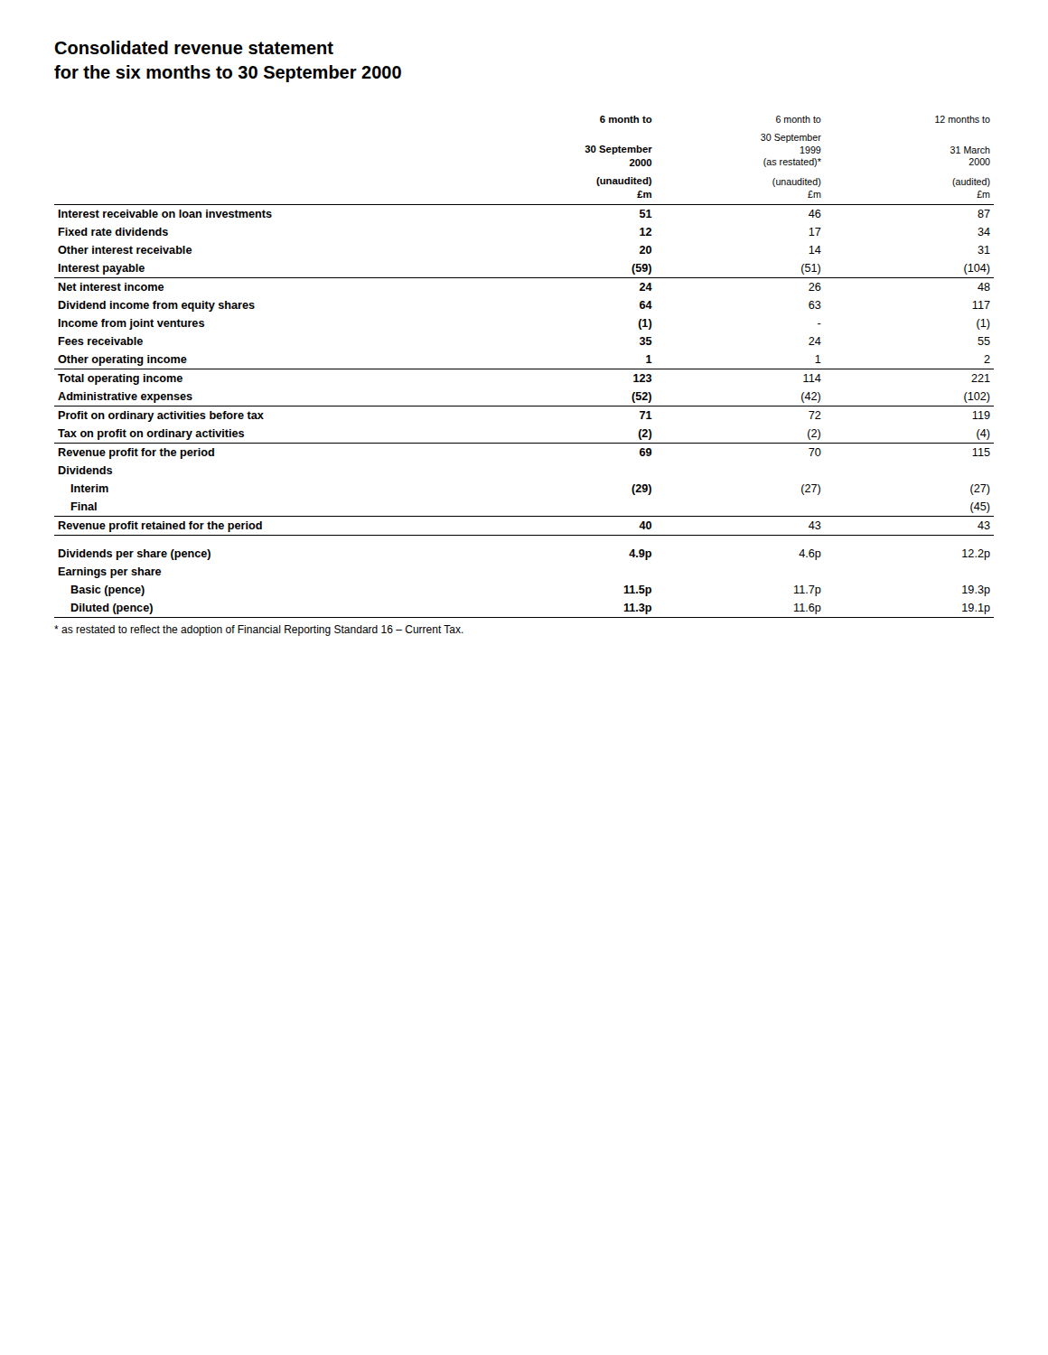Consolidated revenue statement
for the six months to 30 September 2000
| | 6 month to | 6 month to | 12 months to |
| --- | --- | --- | --- |
| | 30 September 2000 | 30 September 1999 (as restated)* | 31 March 2000 |
| | (unaudited) £m | (unaudited) £m | (audited) £m |
| Interest receivable on loan investments | 51 | 46 | 87 |
| Fixed rate dividends | 12 | 17 | 34 |
| Other interest receivable | 20 | 14 | 31 |
| Interest payable | (59) | (51) | (104) |
| Net interest income | 24 | 26 | 48 |
| Dividend income from equity shares | 64 | 63 | 117 |
| Income from joint ventures | (1) | - | (1) |
| Fees receivable | 35 | 24 | 55 |
| Other operating income | 1 | 1 | 2 |
| Total operating income | 123 | 114 | 221 |
| Administrative expenses | (52) | (42) | (102) |
| Profit on ordinary activities before tax | 71 | 72 | 119 |
| Tax on profit on ordinary activities | (2) | (2) | (4) |
| Revenue profit for the period | 69 | 70 | 115 |
| Dividends | | | |
| Interim | (29) | (27) | (27) |
| Final | | | (45) |
| Revenue profit retained for the period | 40 | 43 | 43 |
| Dividends per share (pence) | 4.9p | 4.6p | 12.2p |
| Earnings per share | | | |
| Basic (pence) | 11.5p | 11.7p | 19.3p |
| Diluted (pence) | 11.3p | 11.6p | 19.1p |
* as restated to reflect the adoption of Financial Reporting Standard 16 – Current Tax.